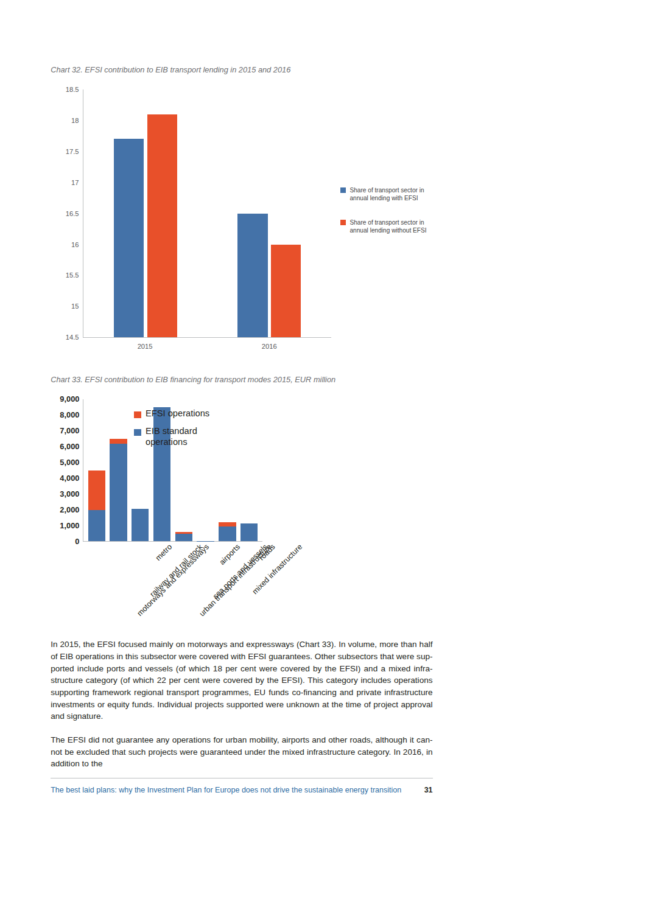Chart 32. EFSI contribution to EIB transport lending in 2015 and 2016
18.5 18 17.5 17 16.5 16 15.5 15 14.5
2015 2016
Share of transport sector in annual lending with EFSI
Share of transport sector in annual lending without EFSI
Chart 33. EFSI contribution to EIB financing for transport modes 2015, EUR million
9,000 8,000 7,000 6,000 5,000 4,000 3,000 2,000 1,000 0
EFSI operations
EIB standard
operations
motorways and expressways railway and rail stock metro urban transport infrastructure sea ports and vessels airports mixed infrastructure roads
In 2015, the EFSI focused mainly on motorways and expressways (Chart 33). In volume, more than half of EIB operations in this subsector were covered with EFSI guarantees. Other subsectors that were supported include ports and vessels (of which 18 per cent were covered by the EFSI) and a mixed infrastructure category (of which 22 per cent were covered by the EFSI). This category includes operations supporting framework regional transport programmes, EU funds co-financing and private infrastructure investments or equity funds. Individual projects supported were unknown at the time of project approval and signature.
The EFSI did not guarantee any operations for urban mobility, airports and other roads, although it cannot be excluded that such projects were guaranteed under the mixed infrastructure category. In 2016, in addition to the
The best laid plans: why the Investment Plan for Europe does not drive the sustainable energy transition
31